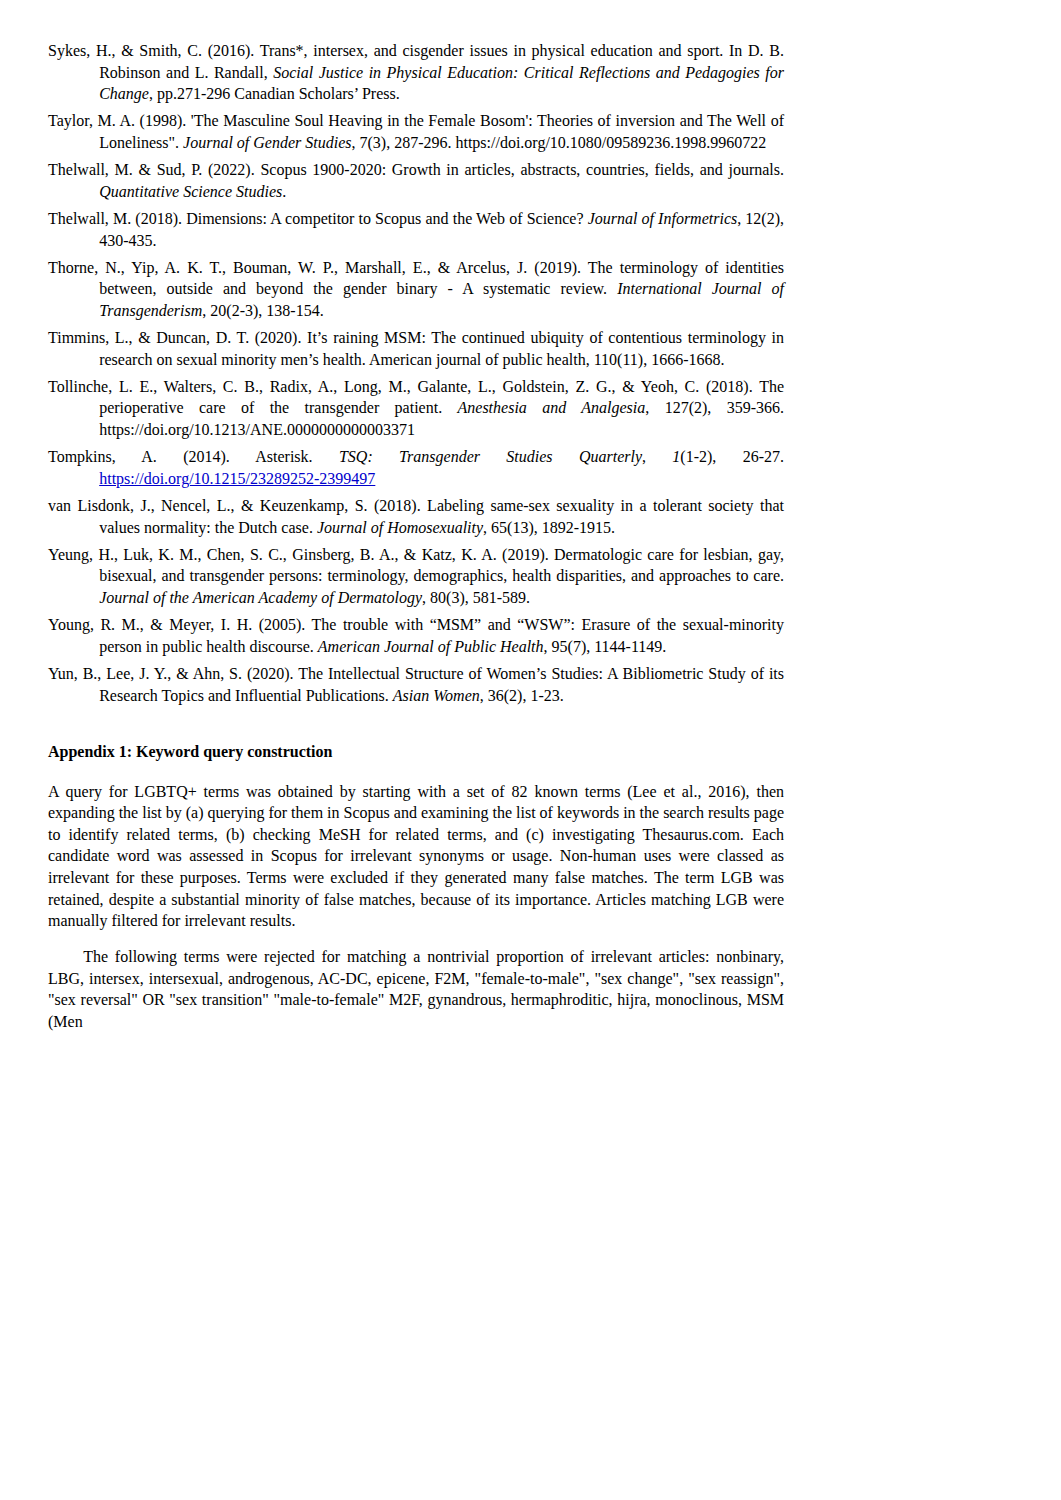Sykes, H., & Smith, C. (2016). Trans*, intersex, and cisgender issues in physical education and sport. In D. B. Robinson and L. Randall, Social Justice in Physical Education: Critical Reflections and Pedagogies for Change, pp.271-296 Canadian Scholars’ Press.
Taylor, M. A. (1998). 'The Masculine Soul Heaving in the Female Bosom': Theories of inversion and The Well of Loneliness". Journal of Gender Studies, 7(3), 287-296. https://doi.org/10.1080/09589236.1998.9960722
Thelwall, M. & Sud, P. (2022). Scopus 1900-2020: Growth in articles, abstracts, countries, fields, and journals. Quantitative Science Studies.
Thelwall, M. (2018). Dimensions: A competitor to Scopus and the Web of Science? Journal of Informetrics, 12(2), 430-435.
Thorne, N., Yip, A. K. T., Bouman, W. P., Marshall, E., & Arcelus, J. (2019). The terminology of identities between, outside and beyond the gender binary - A systematic review. International Journal of Transgenderism, 20(2-3), 138-154.
Timmins, L., & Duncan, D. T. (2020). It’s raining MSM: The continued ubiquity of contentious terminology in research on sexual minority men’s health. American journal of public health, 110(11), 1666-1668.
Tollinche, L. E., Walters, C. B., Radix, A., Long, M., Galante, L., Goldstein, Z. G., & Yeoh, C. (2018). The perioperative care of the transgender patient. Anesthesia and Analgesia, 127(2), 359-366. https://doi.org/10.1213/ANE.0000000000003371
Tompkins, A. (2014). Asterisk. TSQ: Transgender Studies Quarterly, 1(1-2), 26-27. https://doi.org/10.1215/23289252-2399497
van Lisdonk, J., Nencel, L., & Keuzenkamp, S. (2018). Labeling same-sex sexuality in a tolerant society that values normality: the Dutch case. Journal of Homosexuality, 65(13), 1892-1915.
Yeung, H., Luk, K. M., Chen, S. C., Ginsberg, B. A., & Katz, K. A. (2019). Dermatologic care for lesbian, gay, bisexual, and transgender persons: terminology, demographics, health disparities, and approaches to care. Journal of the American Academy of Dermatology, 80(3), 581-589.
Young, R. M., & Meyer, I. H. (2005). The trouble with “MSM” and “WSW”: Erasure of the sexual-minority person in public health discourse. American Journal of Public Health, 95(7), 1144-1149.
Yun, B., Lee, J. Y., & Ahn, S. (2020). The Intellectual Structure of Women’s Studies: A Bibliometric Study of its Research Topics and Influential Publications. Asian Women, 36(2), 1-23.
Appendix 1: Keyword query construction
A query for LGBTQ+ terms was obtained by starting with a set of 82 known terms (Lee et al., 2016), then expanding the list by (a) querying for them in Scopus and examining the list of keywords in the search results page to identify related terms, (b) checking MeSH for related terms, and (c) investigating Thesaurus.com. Each candidate word was assessed in Scopus for irrelevant synonyms or usage. Non-human uses were classed as irrelevant for these purposes. Terms were excluded if they generated many false matches. The term LGB was retained, despite a substantial minority of false matches, because of its importance. Articles matching LGB were manually filtered for irrelevant results.
The following terms were rejected for matching a nontrivial proportion of irrelevant articles: nonbinary, LBG, intersex, intersexual, androgenous, AC-DC, epicene, F2M, "female-to-male", "sex change", "sex reassign", "sex reversal" OR "sex transition" "male-to-female" M2F, gynandrous, hermaphroditic, hijra, monoclinous, MSM (Men